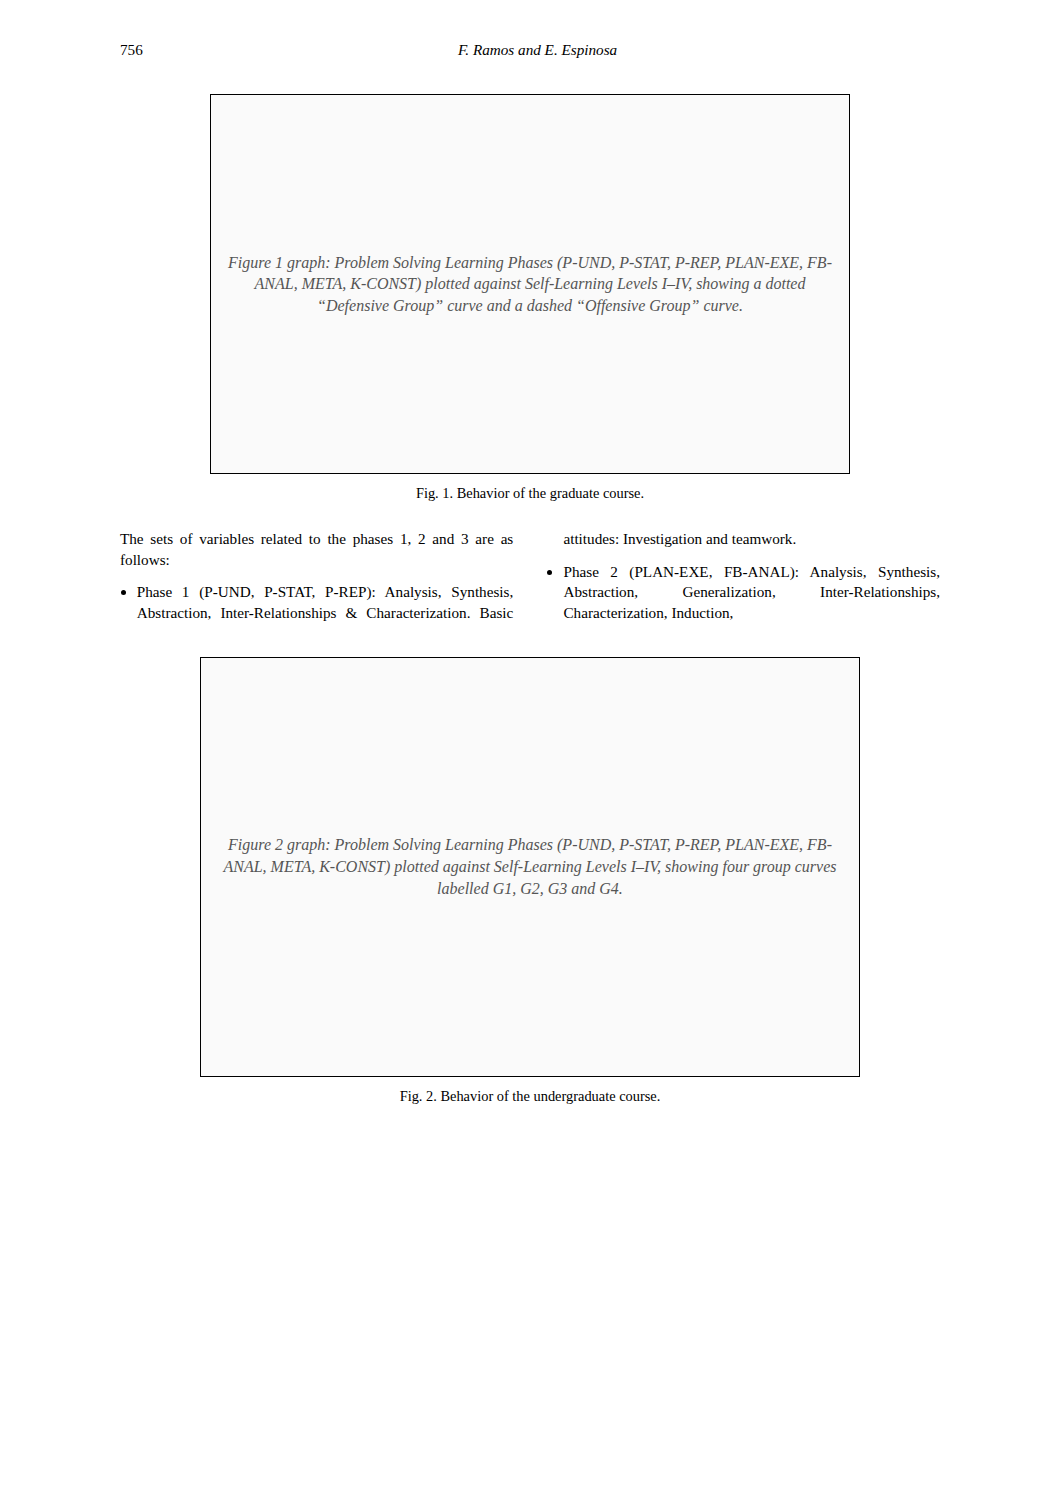756 F. Ramos and E. Espinosa
Figure 1 graph: Problem Solving Learning Phases (P-UND, P-STAT, P-REP, PLAN-EXE, FB-ANAL, META, K-CONST) plotted against Self-Learning Levels I–IV, showing a dotted “Defensive Group” curve and a dashed “Offensive Group” curve.
Fig. 1. Behavior of the graduate course.
The sets of variables related to the phases 1, 2 and 3 are as follows:
Phase 1 (P-UND, P-STAT, P-REP): Analysis, Synthesis, Abstraction, Inter-Relationships & Characterization. Basic attitudes: Investigation and teamwork.
Phase 2 (PLAN-EXE, FB-ANAL): Analysis, Synthesis, Abstraction, Generalization, Inter-Relationships, Characterization, Induction,
Figure 2 graph: Problem Solving Learning Phases (P-UND, P-STAT, P-REP, PLAN-EXE, FB-ANAL, META, K-CONST) plotted against Self-Learning Levels I–IV, showing four group curves labelled G1, G2, G3 and G4.
Fig. 2. Behavior of the undergraduate course.